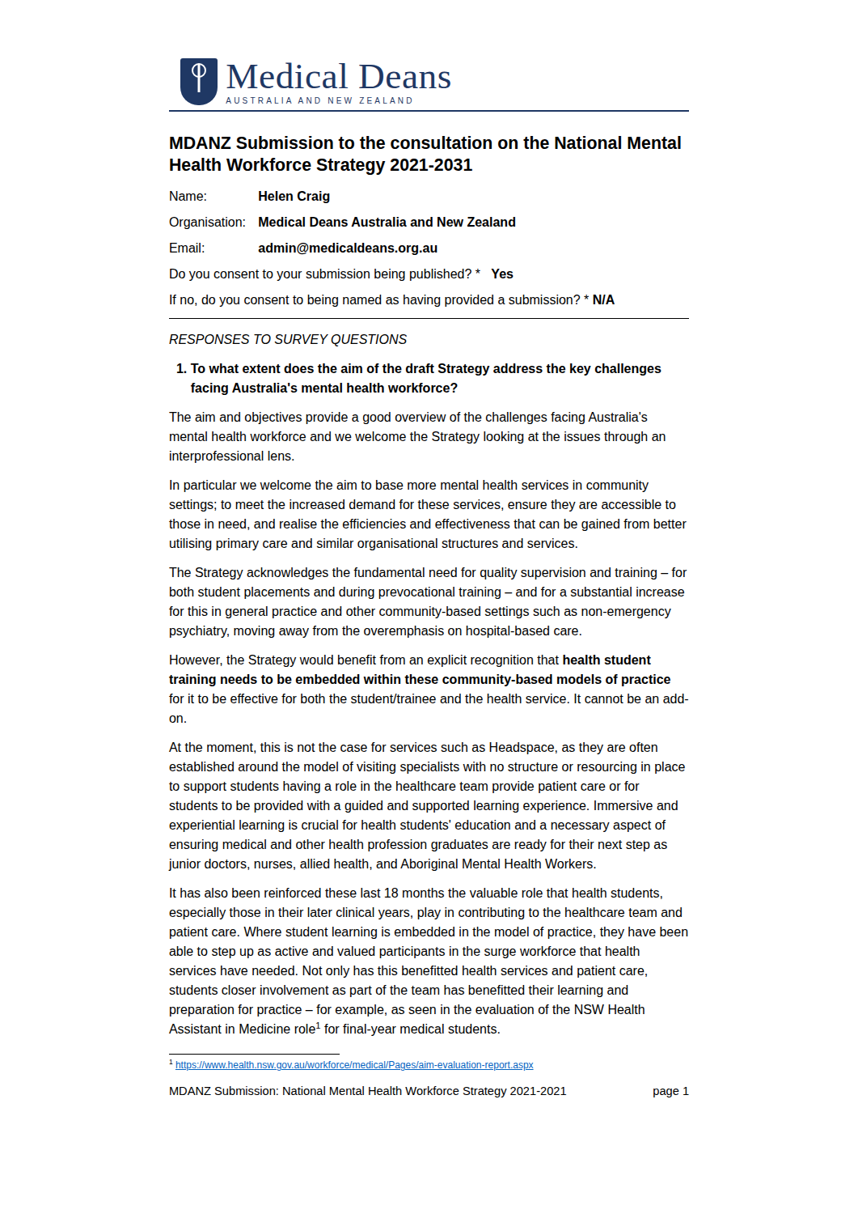Medical Deans
AUSTRALIA AND NEW ZEALAND
MDANZ Submission to the consultation on the National Mental Health Workforce Strategy 2021-2031
Name: Helen Craig
Organisation: Medical Deans Australia and New Zealand
Email: admin@medicaldeans.org.au
Do you consent to your submission being published? * Yes
If no, do you consent to being named as having provided a submission? * N/A
RESPONSES TO SURVEY QUESTIONS
To what extent does the aim of the draft Strategy address the key challenges facing Australia's mental health workforce?
The aim and objectives provide a good overview of the challenges facing Australia's mental health workforce and we welcome the Strategy looking at the issues through an interprofessional lens.
In particular we welcome the aim to base more mental health services in community settings; to meet the increased demand for these services, ensure they are accessible to those in need, and realise the efficiencies and effectiveness that can be gained from better utilising primary care and similar organisational structures and services.
The Strategy acknowledges the fundamental need for quality supervision and training – for both student placements and during prevocational training – and for a substantial increase for this in general practice and other community-based settings such as non-emergency psychiatry, moving away from the overemphasis on hospital-based care.
However, the Strategy would benefit from an explicit recognition that health student training needs to be embedded within these community-based models of practice for it to be effective for both the student/trainee and the health service. It cannot be an add-on.
At the moment, this is not the case for services such as Headspace, as they are often established around the model of visiting specialists with no structure or resourcing in place to support students having a role in the healthcare team provide patient care or for students to be provided with a guided and supported learning experience. Immersive and experiential learning is crucial for health students' education and a necessary aspect of ensuring medical and other health profession graduates are ready for their next step as junior doctors, nurses, allied health, and Aboriginal Mental Health Workers.
It has also been reinforced these last 18 months the valuable role that health students, especially those in their later clinical years, play in contributing to the healthcare team and patient care. Where student learning is embedded in the model of practice, they have been able to step up as active and valued participants in the surge workforce that health services have needed. Not only has this benefitted health services and patient care, students closer involvement as part of the team has benefitted their learning and preparation for practice – for example, as seen in the evaluation of the NSW Health Assistant in Medicine role1 for final-year medical students.
1 https://www.health.nsw.gov.au/workforce/medical/Pages/aim-evaluation-report.aspx
MDANZ Submission: National Mental Health Workforce Strategy 2021-2021 page 1